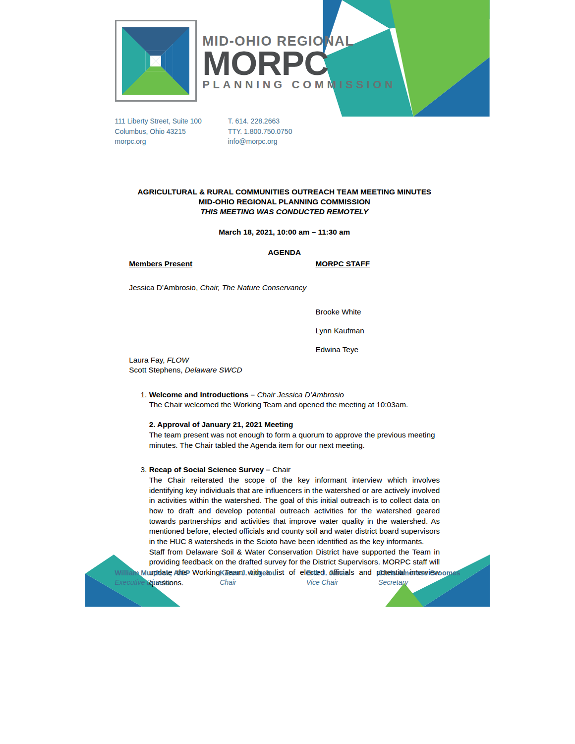MID-OHIO REGIONAL
MORPC
PLANNING COMMISSION
111 Liberty Street, Suite 100
Columbus, Ohio 43215
morpc.org
T. 614. 228.2663
TTY. 1.800.750.0750
info@morpc.org
AGRICULTURAL & RURAL COMMUNITIES OUTREACH TEAM MEETING MINUTES
MID-OHIO REGIONAL PLANNING COMMISSION
THIS MEETING WAS CONDUCTED REMOTELY
March 18, 2021, 10:00 am – 11:30 am
AGENDA
Members Present
MORPC STAFF
Jessica D’Ambrosio, Chair, The Nature Conservancy
Brooke White
Lynn Kaufman
Edwina Teye
Laura Fay, FLOW
Scott Stephens, Delaware SWCD
Welcome and Introductions – Chair Jessica D’Ambrosio
The Chair welcomed the Working Team and opened the meeting at 10:03am.
2. Approval of January 21, 2021 Meeting
The team present was not enough to form a quorum to approve the previous meeting minutes. The Chair tabled the Agenda item for our next meeting.
Recap of Social Science Survey – Chair
The Chair reiterated the scope of the key informant interview which involves identifying key individuals that are influencers in the watershed or are actively involved in activities within the watershed. The goal of this initial outreach is to collect data on how to draft and develop potential outreach activities for the watershed geared towards partnerships and activities that improve water quality in the watershed. As mentioned before, elected officials and county soil and water district board supervisors in the HUC 8 watersheds in the Scioto have been identified as the key informants.
Staff from Delaware Soil & Water Conservation District have supported the Team in providing feedback on the drafted survey for the District Supervisors. MORPC staff will update the Working Team with a list of elected officials and potential interview questions.
William Murdock, AICP
Executive Director
Karen J. Angelou
Chair
Erik J. Janas
Vice Chair
Chris Amorose Groomes
Secretary